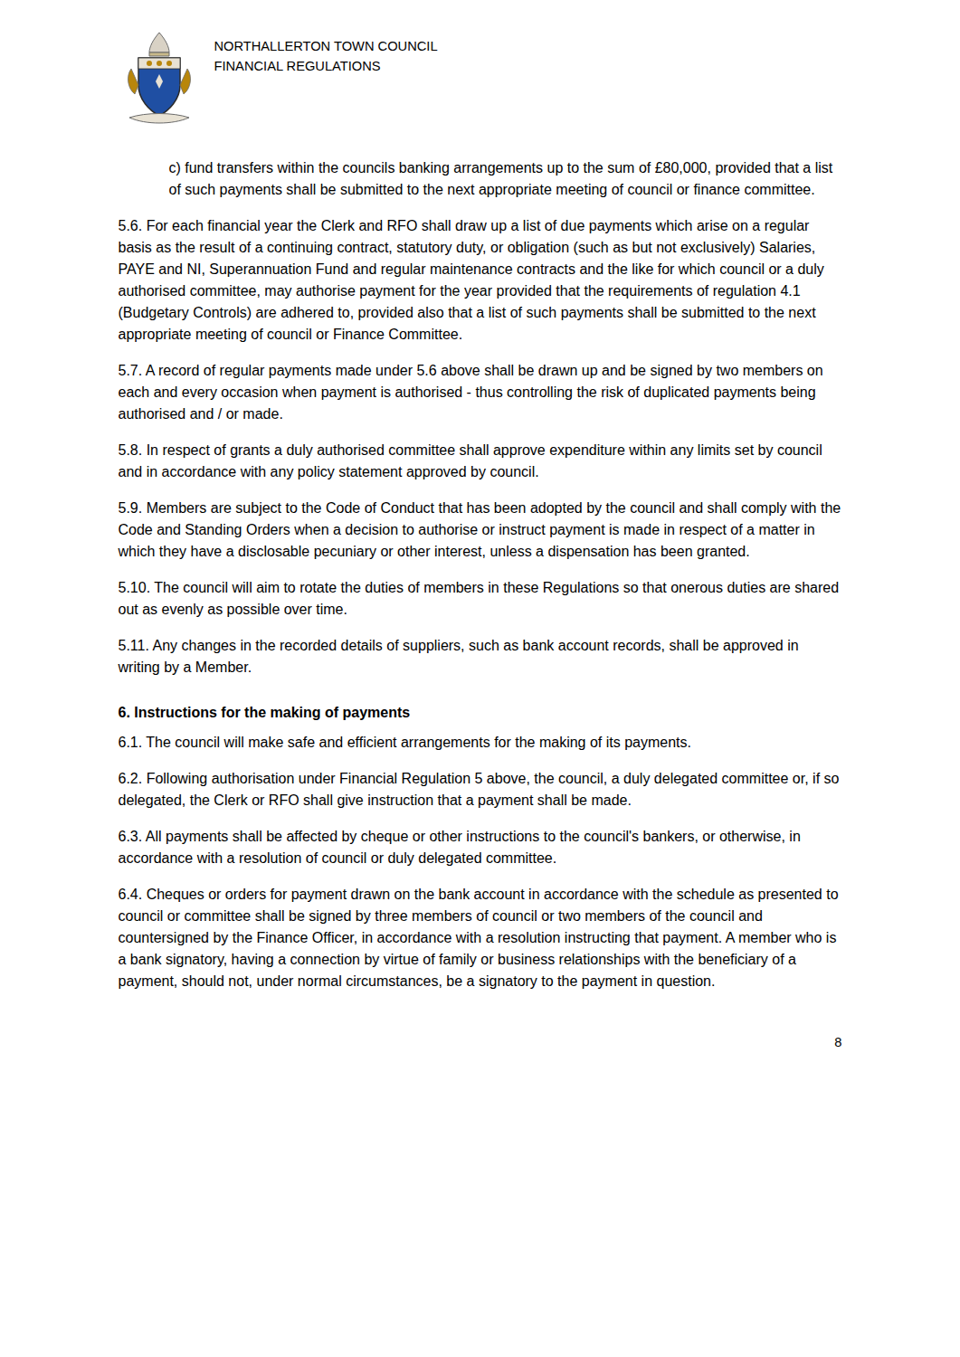NORTHALLERTON TOWN COUNCIL
FINANCIAL REGULATIONS
c) fund transfers within the councils banking arrangements up to the sum of £80,000, provided that a list of such payments shall be submitted to the next appropriate meeting of council or finance committee.
5.6. For each financial year the Clerk and RFO shall draw up a list of due payments which arise on a regular basis as the result of a continuing contract, statutory duty, or obligation (such as but not exclusively) Salaries, PAYE and NI, Superannuation Fund and regular maintenance contracts and the like for which council or a duly authorised committee, may authorise payment for the year provided that the requirements of regulation 4.1 (Budgetary Controls) are adhered to, provided also that a list of such payments shall be submitted to the next appropriate meeting of council or Finance Committee.
5.7. A record of regular payments made under 5.6 above shall be drawn up and be signed by two members on each and every occasion when payment is authorised - thus controlling the risk of duplicated payments being authorised and / or made.
5.8. In respect of grants a duly authorised committee shall approve expenditure within any limits set by council and in accordance with any policy statement approved by council.
5.9. Members are subject to the Code of Conduct that has been adopted by the council and shall comply with the Code and Standing Orders when a decision to authorise or instruct payment is made in respect of a matter in which they have a disclosable pecuniary or other interest, unless a dispensation has been granted.
5.10. The council will aim to rotate the duties of members in these Regulations so that onerous duties are shared out as evenly as possible over time.
5.11. Any changes in the recorded details of suppliers, such as bank account records, shall be approved in writing by a Member.
6. Instructions for the making of payments
6.1. The council will make safe and efficient arrangements for the making of its payments.
6.2. Following authorisation under Financial Regulation 5 above, the council, a duly delegated committee or, if so delegated, the Clerk or RFO shall give instruction that a payment shall be made.
6.3. All payments shall be affected by cheque or other instructions to the council's bankers, or otherwise, in accordance with a resolution of council or duly delegated committee.
6.4. Cheques or orders for payment drawn on the bank account in accordance with the schedule as presented to council or committee shall be signed by three members of council or two members of the council and countersigned by the Finance Officer, in accordance with a resolution instructing that payment. A member who is a bank signatory, having a connection by virtue of family or business relationships with the beneficiary of a payment, should not, under normal circumstances, be a signatory to the payment in question.
8